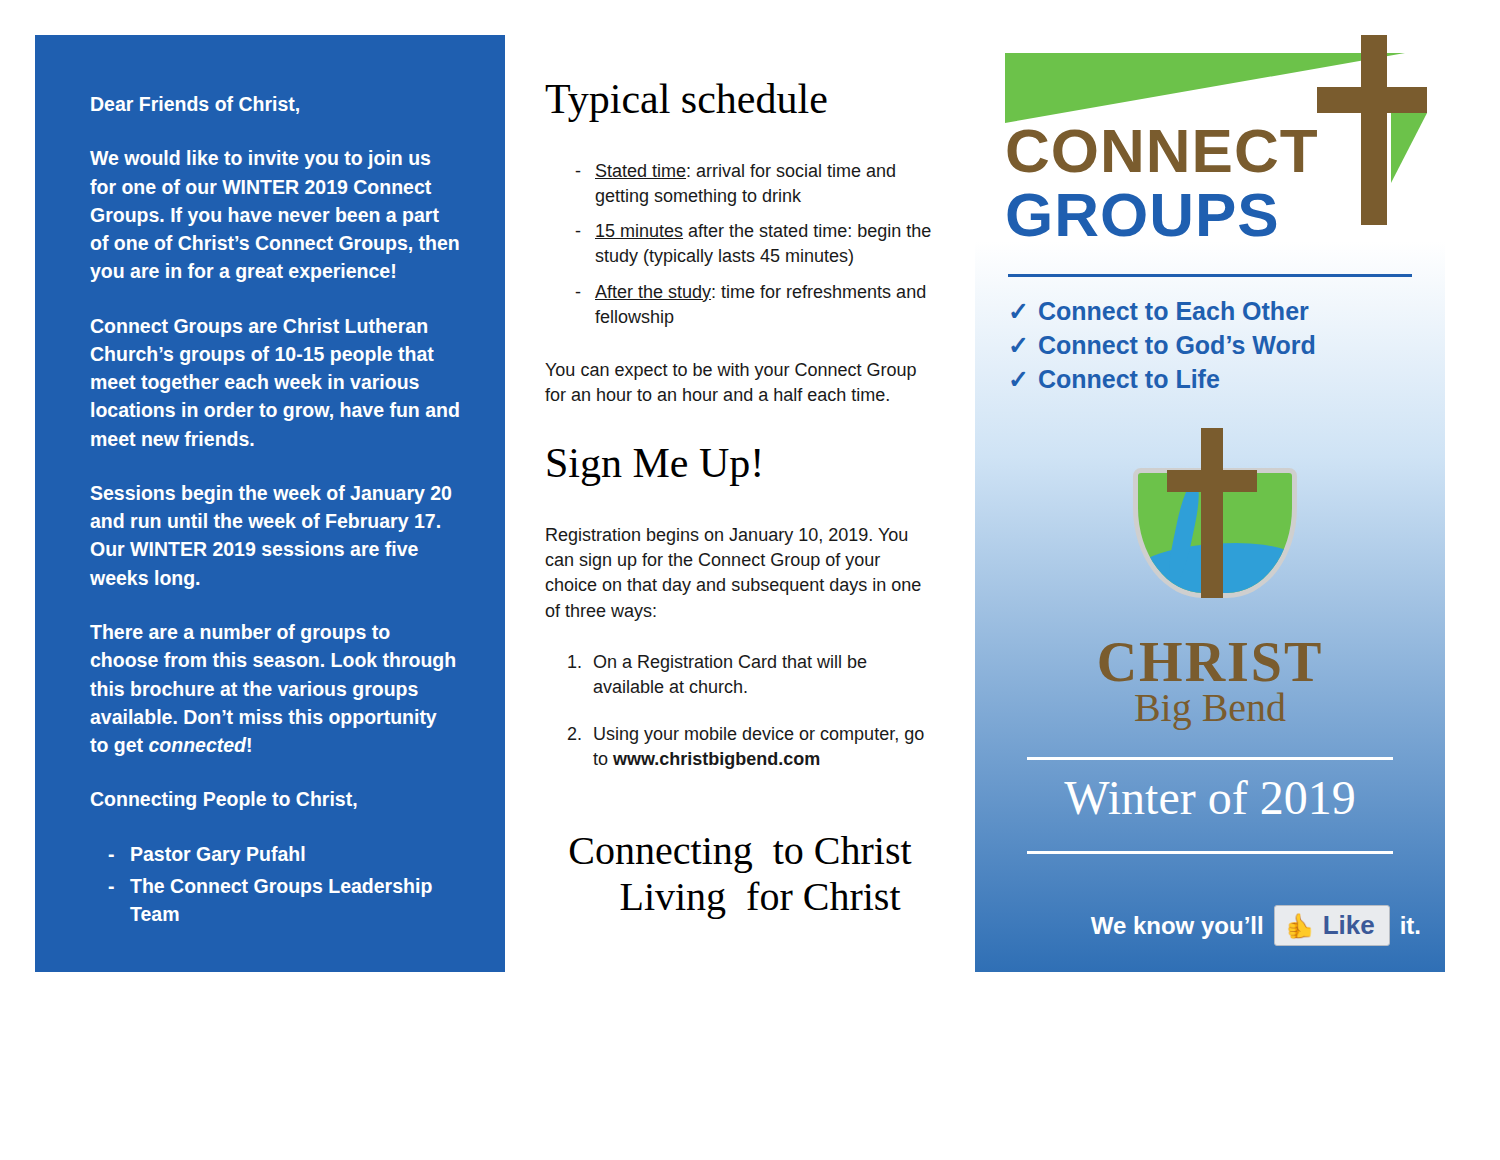Dear Friends of Christ,
We would like to invite you to join us for one of our WINTER 2019 Connect Groups. If you have never been a part of one of Christ’s Connect Groups, then you are in for a great experience!
Connect Groups are Christ Lutheran Church’s groups of 10-15 people that meet together each week in various locations in order to grow, have fun and meet new friends.
Sessions begin the week of January 20 and run until the week of February 17. Our WINTER 2019 sessions are five weeks long.
There are a number of groups to choose from this season. Look through this brochure at the various groups available. Don’t miss this opportunity to get connected!
Connecting People to Christ,
Pastor Gary Pufahl
The Connect Groups Leadership Team
Typical schedule
Stated time: arrival for social time and getting something to drink
15 minutes after the stated time: begin the study (typically lasts 45 minutes)
After the study: time for refreshments and fellowship
You can expect to be with your Connect Group for an hour to an hour and a half each time.
Sign Me Up!
Registration begins on January 10, 2019. You can sign up for the Connect Group of your choice on that day and subsequent days in one of three ways:
On a Registration Card that will be available at church.
Using your mobile device or computer, go to www.christbigbend.com
Connecting to Christ Living for Christ
CONNECT
GROUPS
Connect to Each Other
Connect to God’s Word
Connect to Life
CHRIST
Big Bend
Winter of 2019
We know you’ll 👍Like it.